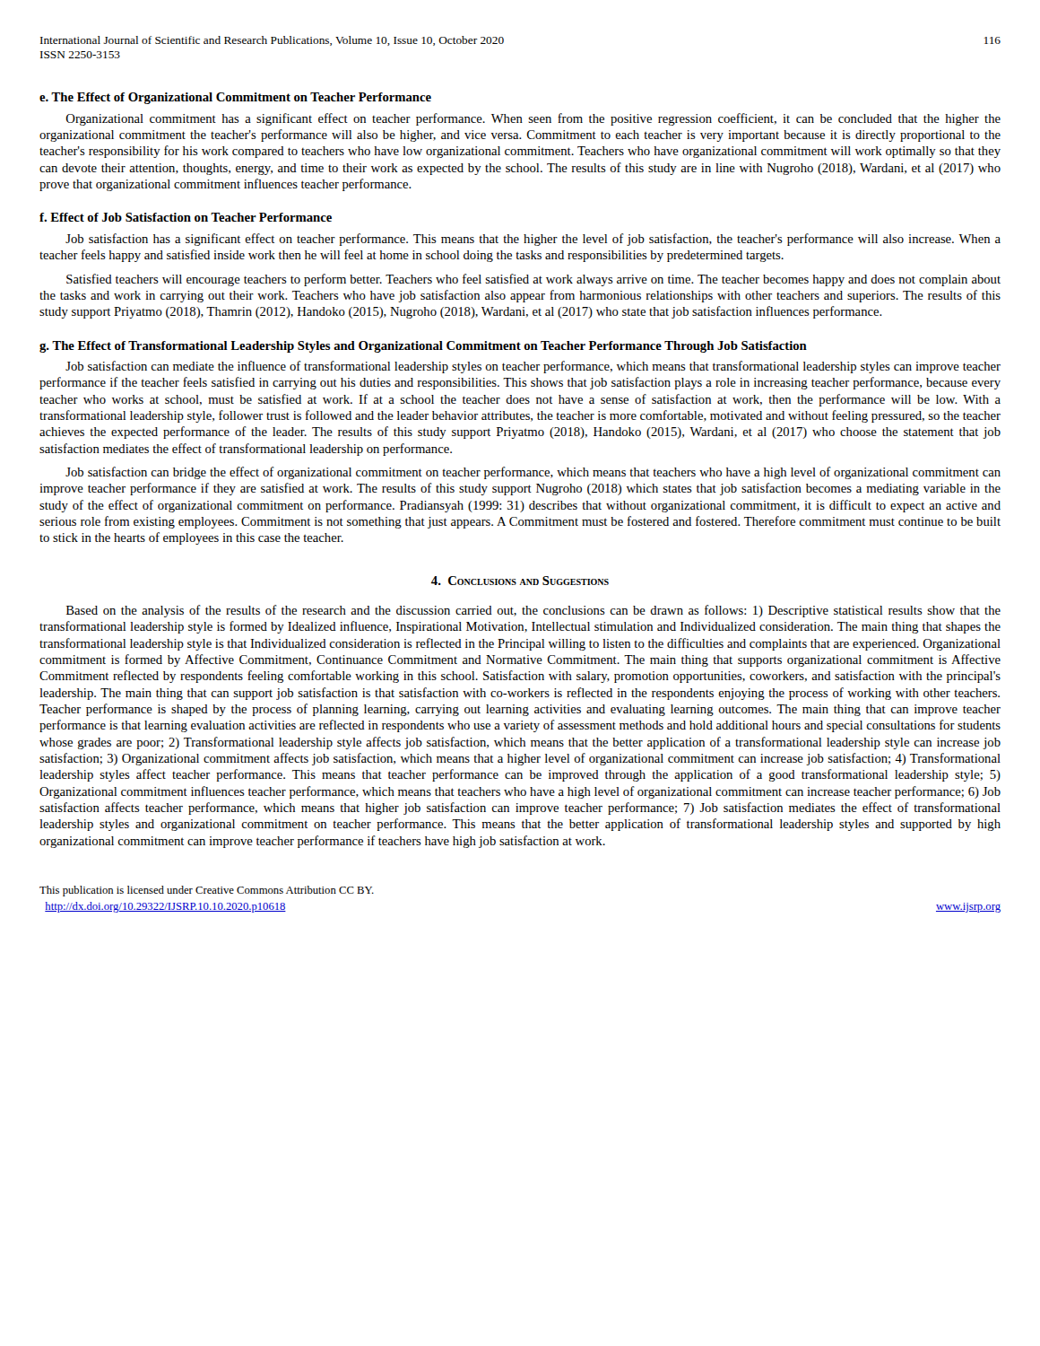International Journal of Scientific and Research Publications, Volume 10, Issue 10, October 2020
ISSN 2250-3153
116
e. The Effect of Organizational Commitment on Teacher Performance
Organizational commitment has a significant effect on teacher performance. When seen from the positive regression coefficient, it can be concluded that the higher the organizational commitment the teacher's performance will also be higher, and vice versa. Commitment to each teacher is very important because it is directly proportional to the teacher's responsibility for his work compared to teachers who have low organizational commitment. Teachers who have organizational commitment will work optimally so that they can devote their attention, thoughts, energy, and time to their work as expected by the school. The results of this study are in line with Nugroho (2018), Wardani, et al (2017) who prove that organizational commitment influences teacher performance.
f. Effect of Job Satisfaction on Teacher Performance
Job satisfaction has a significant effect on teacher performance. This means that the higher the level of job satisfaction, the teacher's performance will also increase. When a teacher feels happy and satisfied inside work then he will feel at home in school doing the tasks and responsibilities by predetermined targets.
Satisfied teachers will encourage teachers to perform better. Teachers who feel satisfied at work always arrive on time. The teacher becomes happy and does not complain about the tasks and work in carrying out their work. Teachers who have job satisfaction also appear from harmonious relationships with other teachers and superiors. The results of this study support Priyatmo (2018), Thamrin (2012), Handoko (2015), Nugroho (2018), Wardani, et al (2017) who state that job satisfaction influences performance.
g. The Effect of Transformational Leadership Styles and Organizational Commitment on Teacher Performance Through Job Satisfaction
Job satisfaction can mediate the influence of transformational leadership styles on teacher performance, which means that transformational leadership styles can improve teacher performance if the teacher feels satisfied in carrying out his duties and responsibilities. This shows that job satisfaction plays a role in increasing teacher performance, because every teacher who works at school, must be satisfied at work. If at a school the teacher does not have a sense of satisfaction at work, then the performance will be low. With a transformational leadership style, follower trust is followed and the leader behavior attributes, the teacher is more comfortable, motivated and without feeling pressured, so the teacher achieves the expected performance of the leader. The results of this study support Priyatmo (2018), Handoko (2015), Wardani, et al (2017) who choose the statement that job satisfaction mediates the effect of transformational leadership on performance.
Job satisfaction can bridge the effect of organizational commitment on teacher performance, which means that teachers who have a high level of organizational commitment can improve teacher performance if they are satisfied at work. The results of this study support Nugroho (2018) which states that job satisfaction becomes a mediating variable in the study of the effect of organizational commitment on performance. Pradiansyah (1999: 31) describes that without organizational commitment, it is difficult to expect an active and serious role from existing employees. Commitment is not something that just appears. A Commitment must be fostered and fostered. Therefore commitment must continue to be built to stick in the hearts of employees in this case the teacher.
4. Conclusions and Suggestions
Based on the analysis of the results of the research and the discussion carried out, the conclusions can be drawn as follows: 1) Descriptive statistical results show that the transformational leadership style is formed by Idealized influence, Inspirational Motivation, Intellectual stimulation and Individualized consideration. The main thing that shapes the transformational leadership style is that Individualized consideration is reflected in the Principal willing to listen to the difficulties and complaints that are experienced. Organizational commitment is formed by Affective Commitment, Continuance Commitment and Normative Commitment. The main thing that supports organizational commitment is Affective Commitment reflected by respondents feeling comfortable working in this school. Satisfaction with salary, promotion opportunities, coworkers, and satisfaction with the principal's leadership. The main thing that can support job satisfaction is that satisfaction with co-workers is reflected in the respondents enjoying the process of working with other teachers. Teacher performance is shaped by the process of planning learning, carrying out learning activities and evaluating learning outcomes. The main thing that can improve teacher performance is that learning evaluation activities are reflected in respondents who use a variety of assessment methods and hold additional hours and special consultations for students whose grades are poor; 2) Transformational leadership style affects job satisfaction, which means that the better application of a transformational leadership style can increase job satisfaction; 3) Organizational commitment affects job satisfaction, which means that a higher level of organizational commitment can increase job satisfaction; 4) Transformational leadership styles affect teacher performance. This means that teacher performance can be improved through the application of a good transformational leadership style; 5) Organizational commitment influences teacher performance, which means that teachers who have a high level of organizational commitment can increase teacher performance; 6) Job satisfaction affects teacher performance, which means that higher job satisfaction can improve teacher performance; 7) Job satisfaction mediates the effect of transformational leadership styles and organizational commitment on teacher performance. This means that the better application of transformational leadership styles and supported by high organizational commitment can improve teacher performance if teachers have high job satisfaction at work.
This publication is licensed under Creative Commons Attribution CC BY.
http://dx.doi.org/10.29322/IJSRP.10.10.2020.p10618 www.ijsrp.org